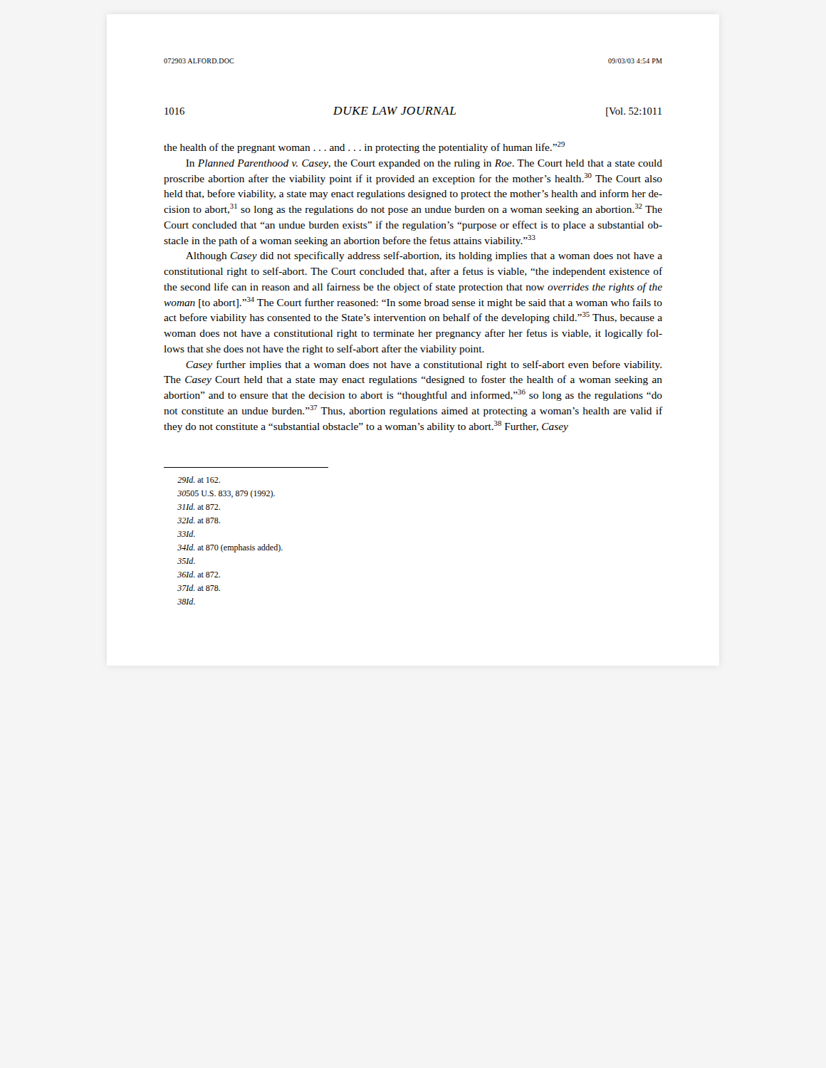072903 ALFORD.DOC 09/03/03 4:54 PM
1016 DUKE LAW JOURNAL [Vol. 52:1011
the health of the pregnant woman . . . and . . . in protecting the potentiality of human life.”29
In Planned Parenthood v. Casey, the Court expanded on the ruling in Roe. The Court held that a state could proscribe abortion after the viability point if it provided an exception for the mother’s health.30 The Court also held that, before viability, a state may enact regulations designed to protect the mother’s health and inform her decision to abort,31 so long as the regulations do not pose an undue burden on a woman seeking an abortion.32 The Court concluded that “an undue burden exists” if the regulation’s “purpose or effect is to place a substantial obstacle in the path of a woman seeking an abortion before the fetus attains viability.”33
Although Casey did not specifically address self-abortion, its holding implies that a woman does not have a constitutional right to self-abort. The Court concluded that, after a fetus is viable, “the independent existence of the second life can in reason and all fairness be the object of state protection that now overrides the rights of the woman [to abort].”34 The Court further reasoned: “In some broad sense it might be said that a woman who fails to act before viability has consented to the State’s intervention on behalf of the developing child.”35 Thus, because a woman does not have a constitutional right to terminate her pregnancy after her fetus is viable, it logically follows that she does not have the right to self-abort after the viability point.
Casey further implies that a woman does not have a constitutional right to self-abort even before viability. The Casey Court held that a state may enact regulations “designed to foster the health of a woman seeking an abortion” and to ensure that the decision to abort is “thoughtful and informed,”36 so long as the regulations “do not constitute an undue burden.”37 Thus, abortion regulations aimed at protecting a woman’s health are valid if they do not constitute a “substantial obstacle” to a woman’s ability to abort.38 Further, Casey
29. Id. at 162.
30. 505 U.S. 833, 879 (1992).
31. Id. at 872.
32. Id. at 878.
33. Id.
34. Id. at 870 (emphasis added).
35. Id.
36. Id. at 872.
37. Id. at 878.
38. Id.